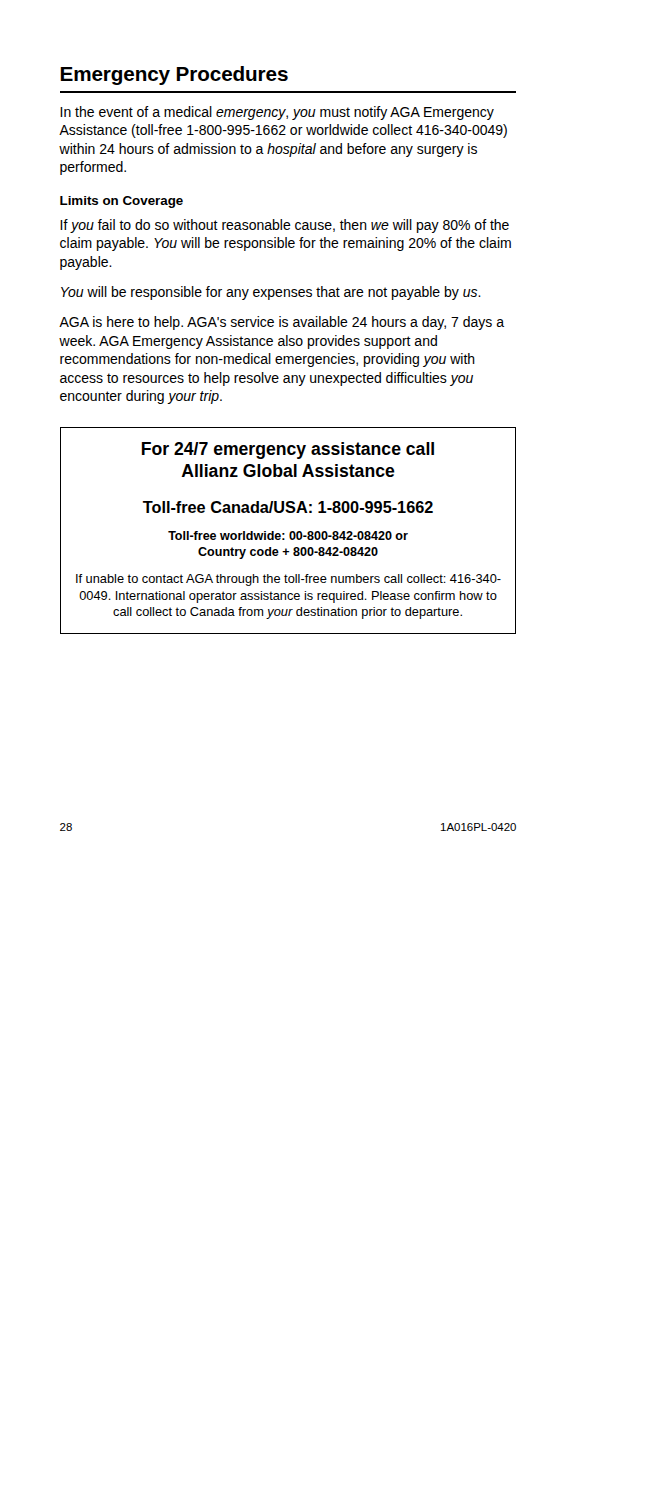Emergency Procedures
In the event of a medical emergency, you must notify AGA Emergency Assistance (toll-free 1-800-995-1662 or worldwide collect 416-340-0049) within 24 hours of admission to a hospital and before any surgery is performed.
Limits on Coverage
If you fail to do so without reasonable cause, then we will pay 80% of the claim payable. You will be responsible for the remaining 20% of the claim payable.
You will be responsible for any expenses that are not payable by us.
AGA is here to help. AGA's service is available 24 hours a day, 7 days a week. AGA Emergency Assistance also provides support and recommendations for non-medical emergencies, providing you with access to resources to help resolve any unexpected difficulties you encounter during your trip.
For 24/7 emergency assistance call
Allianz Global Assistance
Toll-free Canada/USA: 1-800-995-1662
Toll-free worldwide: 00-800-842-08420 or
Country code + 800-842-08420
If unable to contact AGA through the toll-free numbers call collect: 416-340-0049. International operator assistance is required. Please confirm how to call collect to Canada from your destination prior to departure.
28 1A016PL-0420